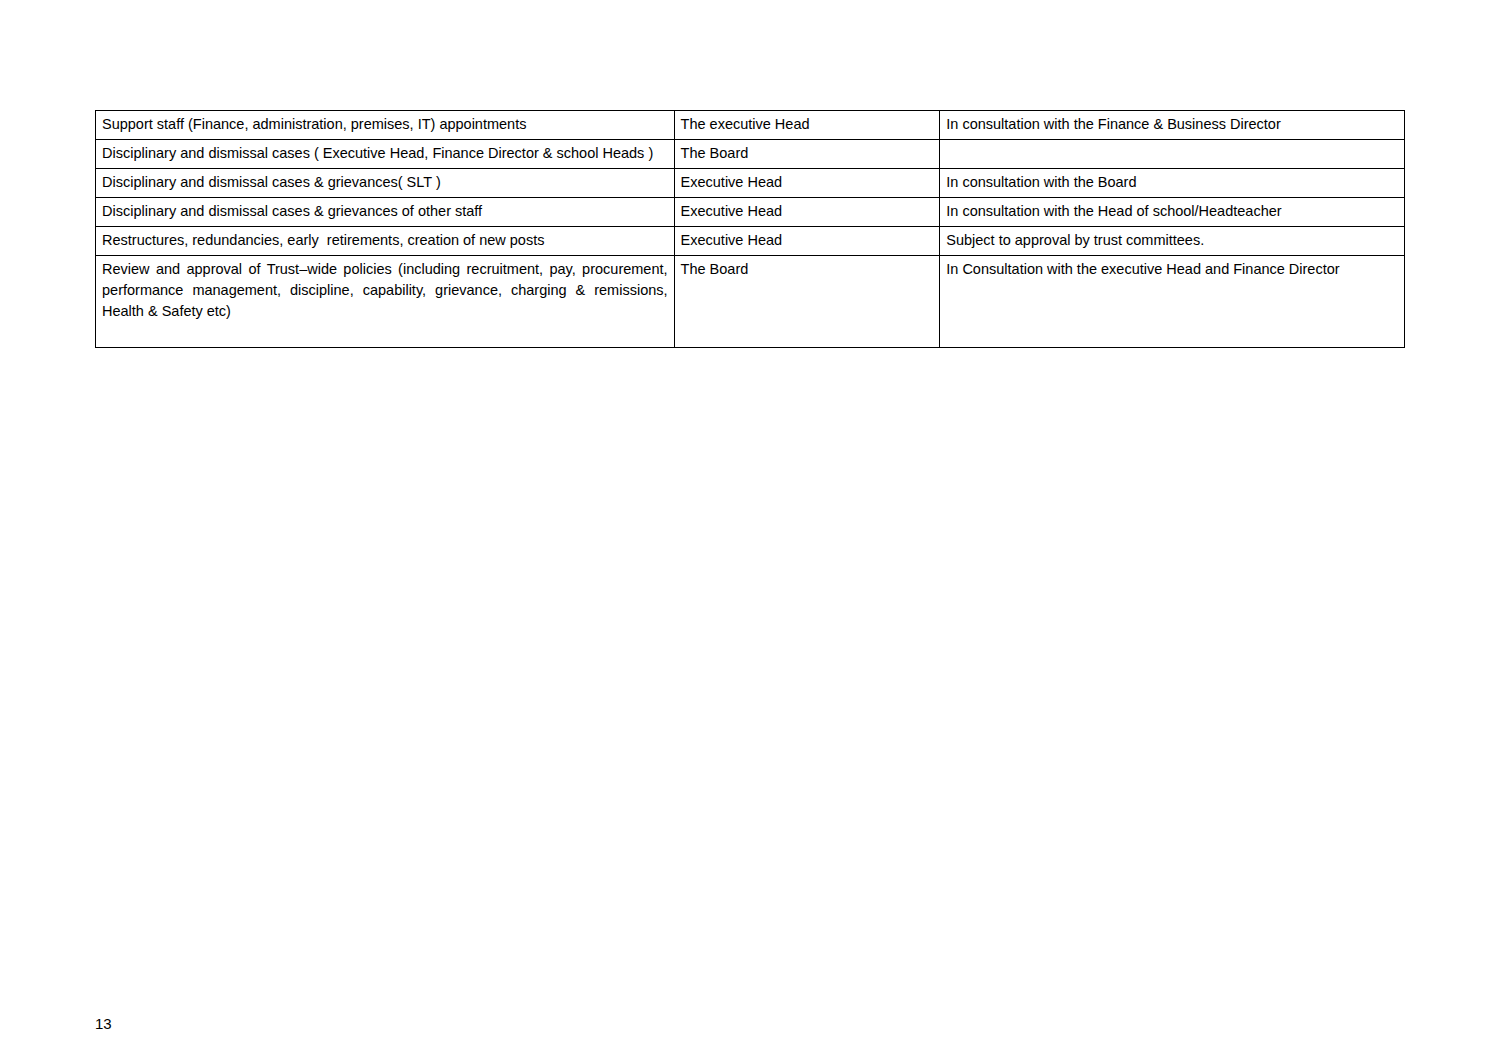| Support staff (Finance, administration, premises, IT) appointments | The executive Head | In consultation with the Finance & Business Director |
| Disciplinary and dismissal cases ( Executive Head, Finance Director & school Heads ) | The Board | |
| Disciplinary and dismissal cases & grievances( SLT ) | Executive Head | In consultation with the Board |
| Disciplinary and dismissal cases & grievances of other staff | Executive Head | In consultation with the Head of school/Headteacher |
| Restructures, redundancies, early retirements, creation of new posts | Executive Head | Subject to approval by trust committees. |
| Review and approval of Trust–wide policies (including recruitment, pay, procurement, performance management, discipline, capability, grievance, charging & remissions, Health & Safety etc) | The Board | In Consultation with the executive Head and Finance Director |
13